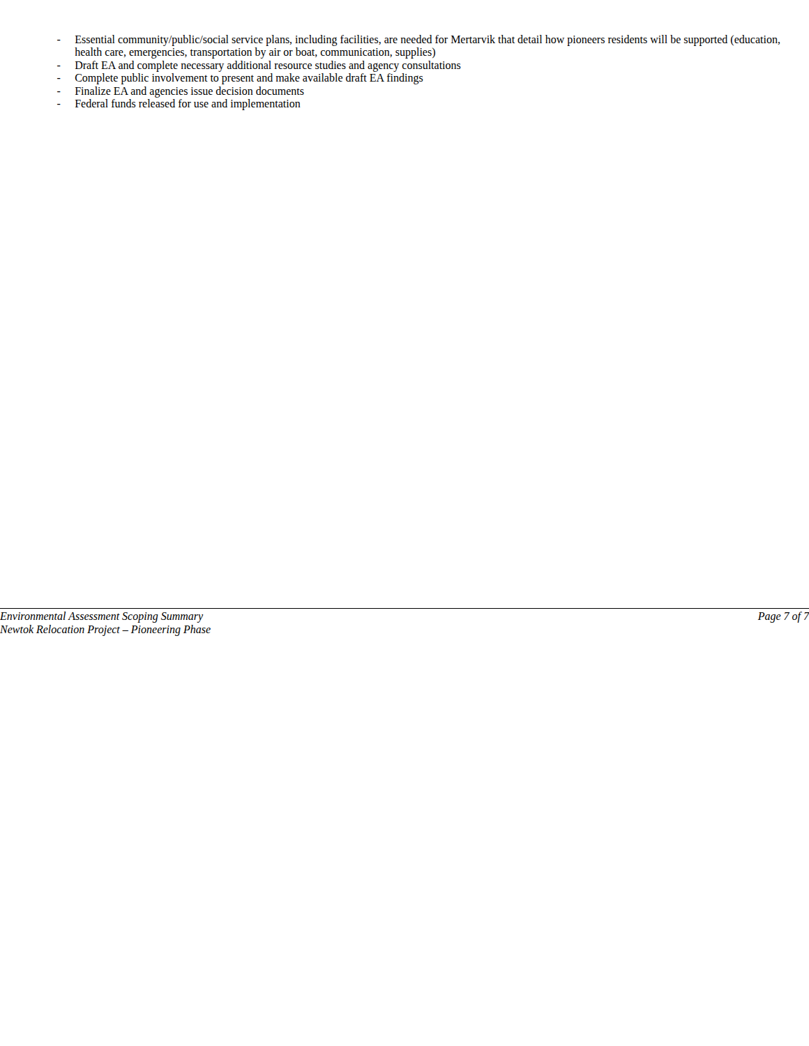Essential community/public/social service plans, including facilities, are needed for Mertarvik that detail how pioneers residents will be supported (education, health care, emergencies, transportation by air or boat, communication, supplies)
Draft EA and complete necessary additional resource studies and agency consultations
Complete public involvement to present and make available draft EA findings
Finalize EA and agencies issue decision documents
Federal funds released for use and implementation
Environmental Assessment Scoping Summary
Newtok Relocation Project – Pioneering Phase
Page 7 of 7